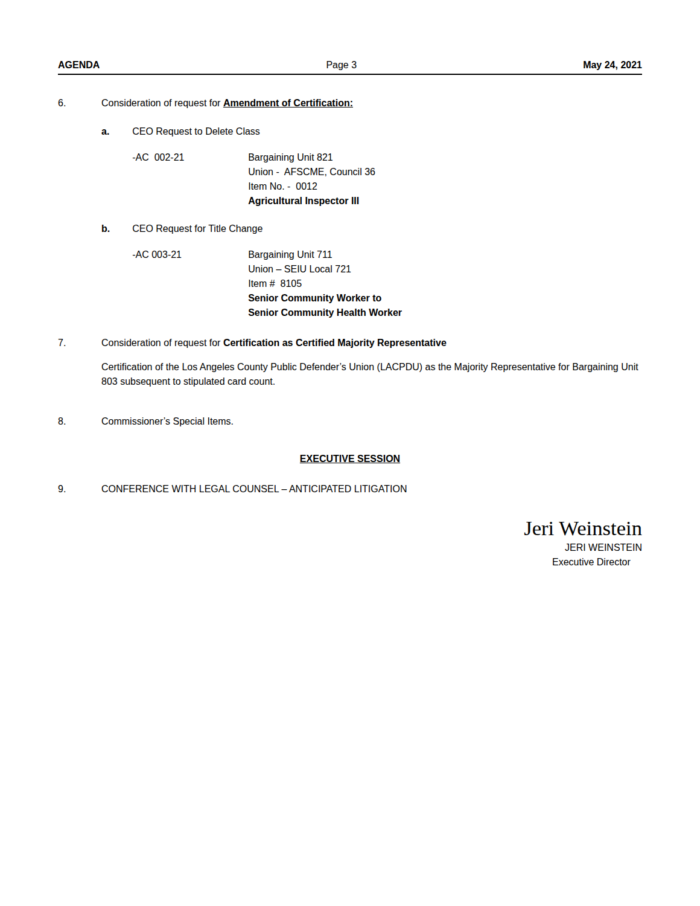AGENDA Page 3 May 24, 2021
6.
Consideration of request for Amendment of Certification:
a.
CEO Request to Delete Class
-AC 002-21
Bargaining Unit 821
Union - AFSCME, Council 36
Item No. - 0012
Agricultural Inspector III
b.
CEO Request for Title Change
-AC 003-21
Bargaining Unit 711
Union – SEIU Local 721
Item # 8105
Senior Community Worker to
Senior Community Health Worker
7.
Consideration of request for Certification as Certified Majority Representative
Certification of the Los Angeles County Public Defender’s Union (LACPDU) as the Majority Representative for Bargaining Unit 803 subsequent to stipulated card count.
8.
Commissioner’s Special Items.
EXECUTIVE SESSION
9.
CONFERENCE WITH LEGAL COUNSEL – ANTICIPATED LITIGATION
Jeri Weinstein
JERI WEINSTEIN
Executive Director